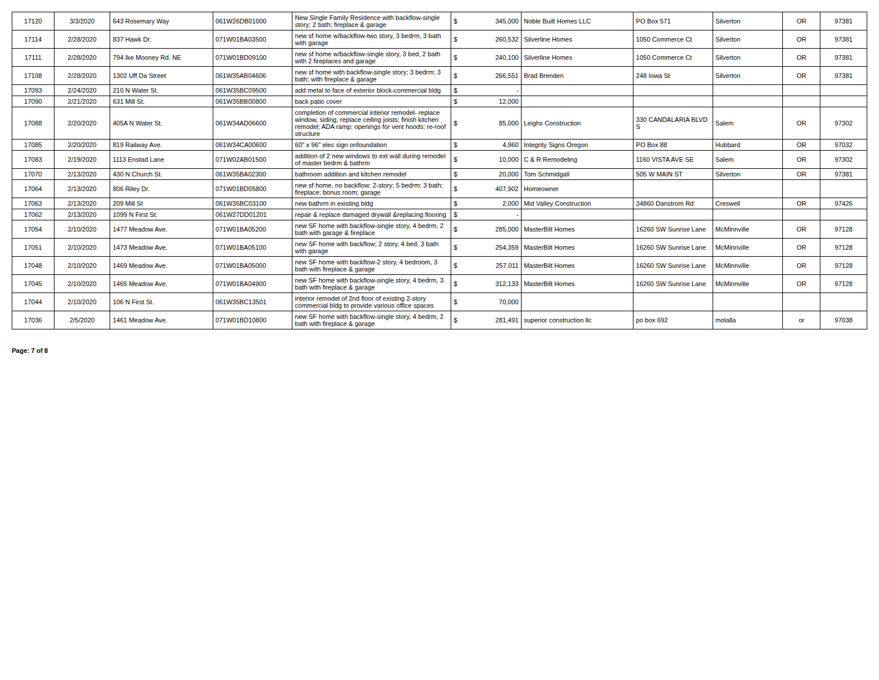| 17120 | 3/3/2020 | 643 Rosemary Way | 061W26DB01000 | New Single Family Residence with backflow-single story; 2 bath; fireplace & garage | $ 345,000 | Noble Built Homes LLC | PO Box 571 | Silverton | OR | 97381 |
| 17114 | 2/28/2020 | 837 Hawk Dr. | 071W01BA03500 | new sf home w/backflow-two story, 3 bedrm, 3 bath with garage | $ 260,532 | Silverline Homes | 1050 Commerce Ct | Silverton | OR | 97381 |
| 17111 | 2/28/2020 | 794 Ike Mooney Rd. NE | 071W01BD09100 | new sf home w/backflow-single story, 3 bed, 2 bath with 2 fireplaces and garage | $ 240,100 | Silverline Homes | 1050 Commerce Ct | Silverton | OR | 97381 |
| 17108 | 2/28/2020 | 1302 Uff Da Street | 061W35AB04606 | new sf home with backflow-single story; 3 bedrm; 3 bath; with fireplace & garage | $ 266,551 | Brad Brenden | 248 Iowa St | Silverton | OR | 97381 |
| 17093 | 2/24/2020 | 210 N Water St. | 061W35BC09500 | add metal to face of exterior block-commercial bldg | $ - | | | | | |
| 17090 | 2/21/2020 | 631 Mill St. | 061W35BB00800 | back patio cover | $ 12,000 | | | | | |
| 17088 | 2/20/2020 | 405A N Water St. | 061W34AD06600 | completion of commercial interior remodel- replace window, siding, replace ceiling joists; finish kitchen remodel; ADA ramp; openings for vent hoods; re-roof structure | $ 85,000 | Leighs Construction | 330 CANDALARIA BLVD S | Salem | OR | 97302 |
| 17085 | 2/20/2020 | 819 Railway Ave. | 061W34CA00600 | 60" x 96" elec sign onfoundation | $ 4,960 | Integrity Signs Oregon | PO Box 88 | Hubbard | OR | 97032 |
| 17083 | 2/19/2020 | 1113 Enstad Lane | 071W02AB01500 | addition of 2 new windows to ext wall during remodel of master bedrm & bathrm | $ 10,000 | C & R Remodeling | 1160 VISTA AVE SE | Salem | OR | 97302 |
| 17070 | 2/13/2020 | 430 N Church St. | 061W35BA02300 | bathroom addition and kitchen remodel | $ 20,000 | Tom Schmidgall | 505 W MAIN ST | Silverton | OR | 97381 |
| 17064 | 2/13/2020 | 806 Riley Dr. | 071W01BD05800 | new sf home, no backflow: 2-story; 5 bedrm; 3 bath; fireplace; bonus room; garage | $ 407,902 | Homeowner | | | | |
| 17063 | 2/13/2020 | 209 Mill St | 061W35BC03100 | new bathrm in existing bldg | $ 2,000 | Mid Valley Construction | 34860 Danstrom Rd | Creswell | OR | 97426 |
| 17062 | 2/13/2020 | 1099 N First St. | 061W27DD01201 | repair & replace damaged drywall &replacing flooring | $ - | | | | | |
| 17054 | 2/10/2020 | 1477 Meadow Ave. | 071W01BA05200 | new SF home with backflow-single story, 4 bedrm, 2 bath with garage & fireplace | $ 285,000 | MasterBilt Homes | 16260 SW Sunrise Lane | McMinnville | OR | 97128 |
| 17051 | 2/10/2020 | 1473 Meadow Ave. | 071W01BA05100 | new SF home with backflow; 2 story, 4 bed, 3 bath with garage | $ 254,359 | MasterBilt Homes | 16260 SW Sunrise Lane | McMinnville | OR | 97128 |
| 17048 | 2/10/2020 | 1469 Meadow Ave. | 071W01BA05000 | new SF home with backflow-2 story, 4 bedroom, 3 bath with fireplace & garage | $ 257,011 | MasterBilt Homes | 16260 SW Sunrise Lane | McMinnville | OR | 97128 |
| 17045 | 2/10/2020 | 1465 Meadow Ave. | 071W01BA04900 | new SF home with backflow-single story, 4 bedrm, 3 bath with fireplace & garage | $ 312,133 | MasterBilt Homes | 16260 SW Sunrise Lane | McMinnville | OR | 97128 |
| 17044 | 2/10/2020 | 106 N First St. | 061W35BC13501 | interior remodel of 2nd floor of existing 2-story commercial bldg to provide various office spaces | $ 70,000 | | | | | |
| 17036 | 2/5/2020 | 1461 Meadow Ave. | 071W01BD10800 | new SF home with backflow-single story, 4 bedrm, 2 bath with fireplace & garage | $ 281,491 | superior construction llc | po box 692 | molalla | or | 97038 |
Page: 7 of 8